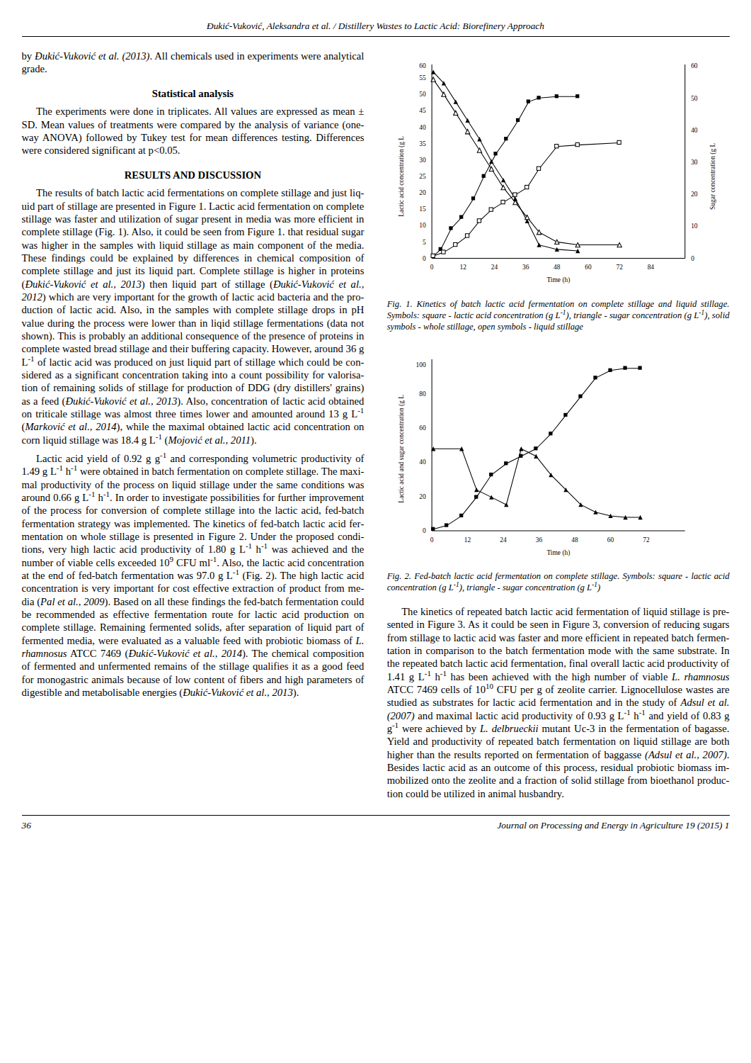Đukić-Vuković, Aleksandra et al. / Distillery Wastes to Lactic Acid: Biorefinery Approach
by Đukić-Vuković et al. (2013). All chemicals used in experiments were analytical grade.
Statistical analysis
The experiments were done in triplicates. All values are expressed as mean ± SD. Mean values of treatments were compared by the analysis of variance (one-way ANOVA) followed by Tukey test for mean differences testing. Differences were considered significant at p<0.05.
RESULTS AND DISCUSSION
The results of batch lactic acid fermentations on complete stillage and just liquid part of stillage are presented in Figure 1. Lactic acid fermentation on complete stillage was faster and utilization of sugar present in media was more efficient in complete stillage (Fig. 1). Also, it could be seen from Figure 1. that residual sugar was higher in the samples with liquid stillage as main component of the media. These findings could be explained by differences in chemical composition of complete stillage and just its liquid part. Complete stillage is higher in proteins (Đukić-Vuković et al., 2013) then liquid part of stillage (Đukić-Vuković et al., 2012) which are very important for the growth of lactic acid bacteria and the production of lactic acid. Also, in the samples with complete stillage drops in pH value during the process were lower than in liqid stillage fermentations (data not shown). This is probably an additional consequence of the presence of proteins in complete wasted bread stillage and their buffering capacity. However, around 36 g L-1 of lactic acid was produced on just liquid part of stillage which could be considered as a significant concentration taking into a count possibility for valorisation of remaining solids of stillage for production of DDG (dry distillers' grains) as a feed (Đukić-Vuković et al., 2013). Also, concentration of lactic acid obtained on triticale stillage was almost three times lower and amounted around 13 g L-1 (Marković et al., 2014), while the maximal obtained lactic acid concentration on corn liquid stillage was 18.4 g L-1 (Mojović et al., 2011).
Lactic acid yield of 0.92 g g-1 and corresponding volumetric productivity of 1.49 g L-1 h-1 were obtained in batch fermentation on complete stillage. The maximal productivity of the process on liquid stillage under the same conditions was around 0.66 g L-1 h-1. In order to investigate possibilities for further improvement of the process for conversion of complete stillage into the lactic acid, fed-batch fermentation strategy was implemented. The kinetics of fed-batch lactic acid fermentation on whole stillage is presented in Figure 2. Under the proposed conditions, very high lactic acid productivity of 1.80 g L-1 h-1 was achieved and the number of viable cells exceeded 109 CFU ml-1. Also, the lactic acid concentration at the end of fed-batch fermentation was 97.0 g L-1 (Fig. 2). The high lactic acid concentration is very important for cost effective extraction of product from media (Pal et al., 2009). Based on all these findings the fed-batch fermentation could be recommended as effective fermentation route for lactic acid production on complete stillage. Remaining fermented solids, after separation of liquid part of fermented media, were evaluated as a valuable feed with probiotic biomass of L. rhamnosus ATCC 7469 (Đukić-Vuković et al., 2014). The chemical composition of fermented and unfermented remains of the stillage qualifies it as a good feed for monogastric animals because of low content of fibers and high parameters of digestible and metabolisable energies (Đukić-Vuković et al., 2013).
0 5 10 15 20 25 30 35 40 45 50 55 60 0 10 20 30 40 50 60 0 12 24 36 48 60 72 84 Time (h) Lactic acid concentration (g L Sugar concentration (g L
Fig. 1. Kinetics of batch lactic acid fermentation on complete stillage and liquid stillage. Symbols: square - lactic acid concentration (g L-1), triangle - sugar concentration (g L-1), solid symbols - whole stillage, open symbols - liquid stillage
0 20 40 60 80 100 0 12 24 36 48 60 72 Time (h) Lactic acid and sugar concentration (g L
Fig. 2. Fed-batch lactic acid fermentation on complete stillage. Symbols: square - lactic acid concentration (g L-1), triangle - sugar concentration (g L-1)
The kinetics of repeated batch lactic acid fermentation of liquid stillage is presented in Figure 3. As it could be seen in Figure 3, conversion of reducing sugars from stillage to lactic acid was faster and more efficient in repeated batch fermentation in comparison to the batch fermentation mode with the same substrate. In the repeated batch lactic acid fermentation, final overall lactic acid productivity of 1.41 g L-1 h-1 has been achieved with the high number of viable L. rhamnosus ATCC 7469 cells of 1010 CFU per g of zeolite carrier. Lignocellulose wastes are studied as substrates for lactic acid fermentation and in the study of Adsul et al. (2007) and maximal lactic acid productivity of 0.93 g L-1 h-1 and yield of 0.83 g g-1 were achieved by L. delbrueckii mutant Uc-3 in the fermentation of bagasse. Yield and productivity of repeated batch fermentation on liquid stillage are both higher than the results reported on fermentation of baggasse (Adsul et al., 2007). Besides lactic acid as an outcome of this process, residual probiotic biomass immobilized onto the zeolite and a fraction of solid stillage from bioethanol production could be utilized in animal husbandry.
36 Journal on Processing and Energy in Agriculture 19 (2015) 1